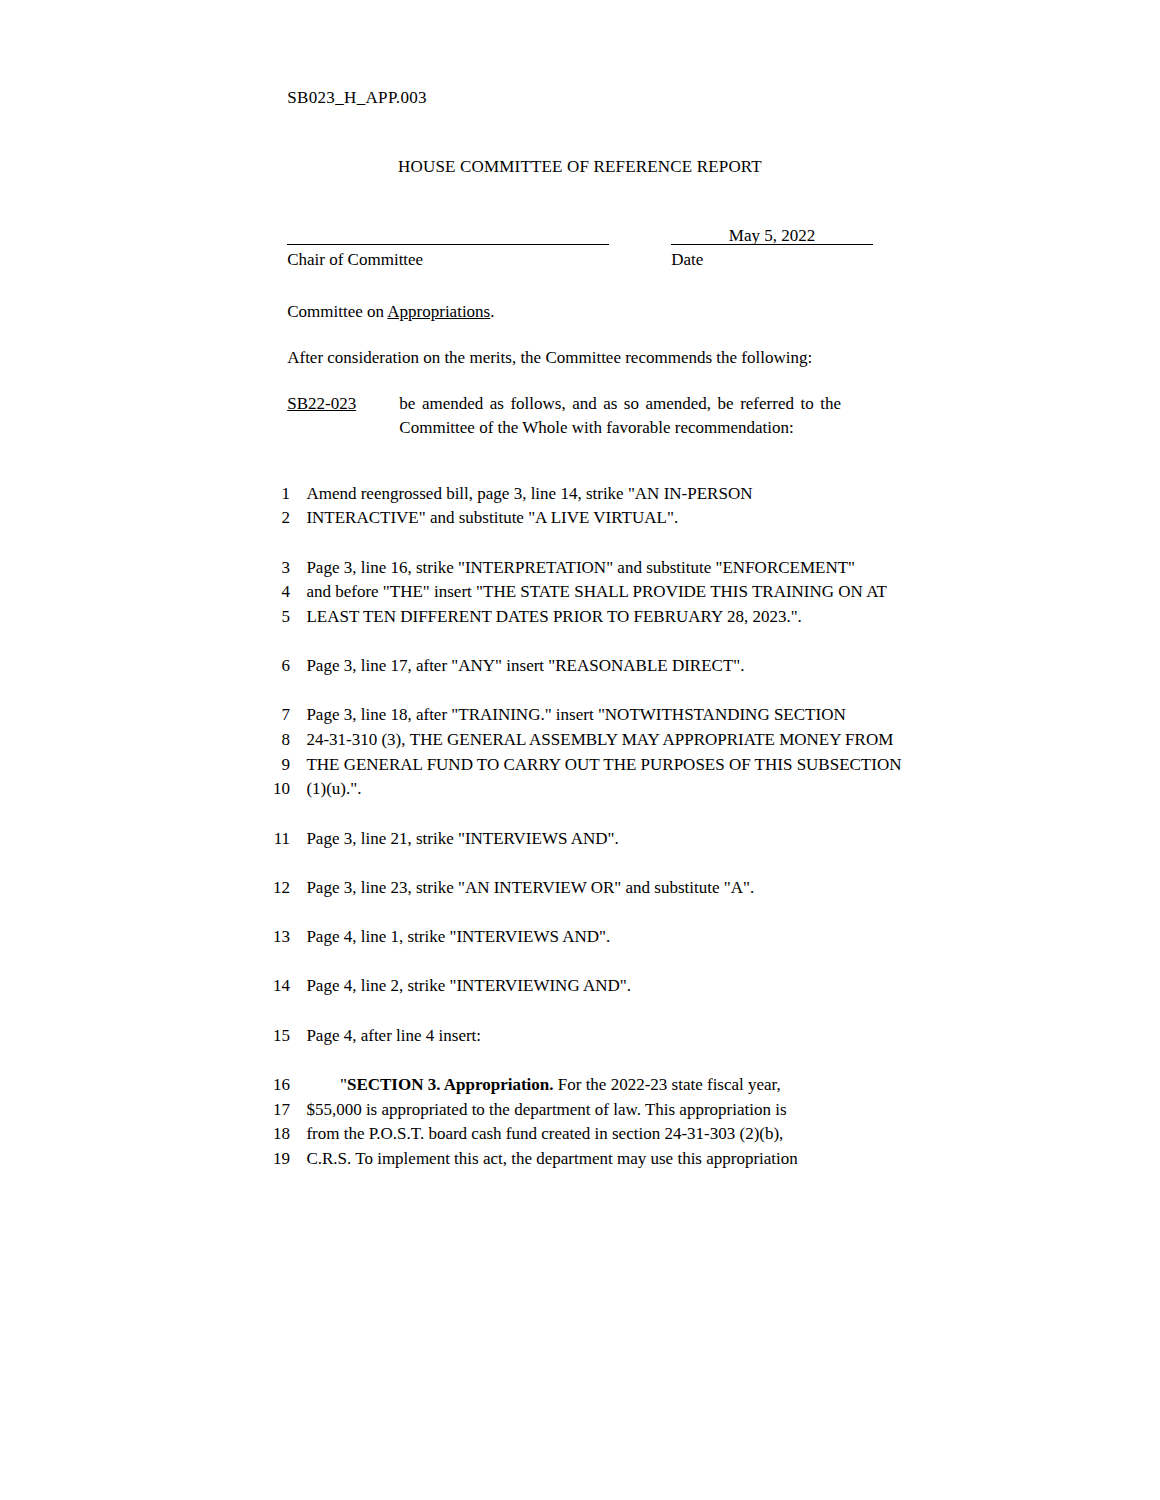SB023_H_APP.003
HOUSE COMMITTEE OF REFERENCE REPORT
May 5, 2022
Chair of Committee
Date
Committee on Appropriations.
After consideration on the merits, the Committee recommends the following:
SB22-023
be amended as follows, and as so amended, be referred to the Committee of the Whole with favorable recommendation:
Amend reengrossed bill, page 3, line 14, strike "AN IN-PERSON
INTERACTIVE" and substitute "A LIVE VIRTUAL".
Page 3, line 16, strike "INTERPRETATION" and substitute "ENFORCEMENT"
and before "THE" insert "THE STATE SHALL PROVIDE THIS TRAINING ON AT
LEAST TEN DIFFERENT DATES PRIOR TO FEBRUARY 28, 2023.".
Page 3, line 17, after "ANY" insert "REASONABLE DIRECT".
Page 3, line 18, after "TRAINING." insert "NOTWITHSTANDING SECTION
24-31-310 (3), THE GENERAL ASSEMBLY MAY APPROPRIATE MONEY FROM
THE GENERAL FUND TO CARRY OUT THE PURPOSES OF THIS SUBSECTION
(1)(u).".
Page 3, line 21, strike "INTERVIEWS AND".
Page 3, line 23, strike "AN INTERVIEW OR" and substitute "A".
Page 4, line 1, strike "INTERVIEWS AND".
Page 4, line 2, strike "INTERVIEWING AND".
Page 4, after line 4 insert:
"SECTION 3. Appropriation. For the 2022-23 state fiscal year,
$55,000 is appropriated to the department of law. This appropriation is
from the P.O.S.T. board cash fund created in section 24-31-303 (2)(b),
C.R.S. To implement this act, the department may use this appropriation